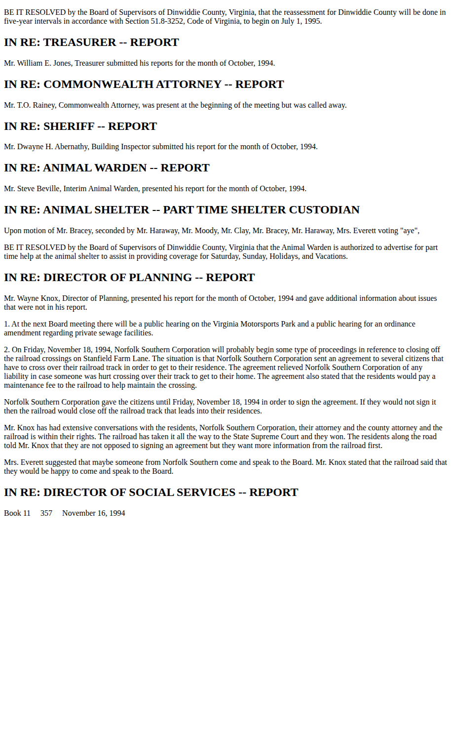BE IT RESOLVED by the Board of Supervisors of Dinwiddie County, Virginia, that the reassessment for Dinwiddie County will be done in five-year intervals in accordance with Section 51.8-3252, Code of Virginia, to begin on July 1, 1995.
IN RE: TREASURER -- REPORT
Mr. William E. Jones, Treasurer submitted his reports for the month of October, 1994.
IN RE: COMMONWEALTH ATTORNEY -- REPORT
Mr. T.O. Rainey, Commonwealth Attorney, was present at the beginning of the meeting but was called away.
IN RE: SHERIFF -- REPORT
Mr. Dwayne H. Abernathy, Building Inspector submitted his report for the month of October, 1994.
IN RE: ANIMAL WARDEN -- REPORT
Mr. Steve Beville, Interim Animal Warden, presented his report for the month of October, 1994.
IN RE: ANIMAL SHELTER -- PART TIME SHELTER CUSTODIAN
Upon motion of Mr. Bracey, seconded by Mr. Haraway, Mr. Moody, Mr. Clay, Mr. Bracey, Mr. Haraway, Mrs. Everett voting "aye",
BE IT RESOLVED by the Board of Supervisors of Dinwiddie County, Virginia that the Animal Warden is authorized to advertise for part time help at the animal shelter to assist in providing coverage for Saturday, Sunday, Holidays, and Vacations.
IN RE: DIRECTOR OF PLANNING -- REPORT
Mr. Wayne Knox, Director of Planning, presented his report for the month of October, 1994 and gave additional information about issues that were not in his report.
1. At the next Board meeting there will be a public hearing on the Virginia Motorsports Park and a public hearing for an ordinance amendment regarding private sewage facilities.
2. On Friday, November 18, 1994, Norfolk Southern Corporation will probably begin some type of proceedings in reference to closing off the railroad crossings on Stanfield Farm Lane. The situation is that Norfolk Southern Corporation sent an agreement to several citizens that have to cross over their railroad track in order to get to their residence. The agreement relieved Norfolk Southern Corporation of any liability in case someone was hurt crossing over their track to get to their home. The agreement also stated that the residents would pay a maintenance fee to the railroad to help maintain the crossing.
Norfolk Southern Corporation gave the citizens until Friday, November 18, 1994 in order to sign the agreement. If they would not sign it then the railroad would close off the railroad track that leads into their residences.
Mr. Knox has had extensive conversations with the residents, Norfolk Southern Corporation, their attorney and the county attorney and the railroad is within their rights. The railroad has taken it all the way to the State Supreme Court and they won. The residents along the road told Mr. Knox that they are not opposed to signing an agreement but they want more information from the railroad first.
Mrs. Everett suggested that maybe someone from Norfolk Southern come and speak to the Board. Mr. Knox stated that the railroad said that they would be happy to come and speak to the Board.
IN RE: DIRECTOR OF SOCIAL SERVICES -- REPORT
Book 11 357 November 16, 1994